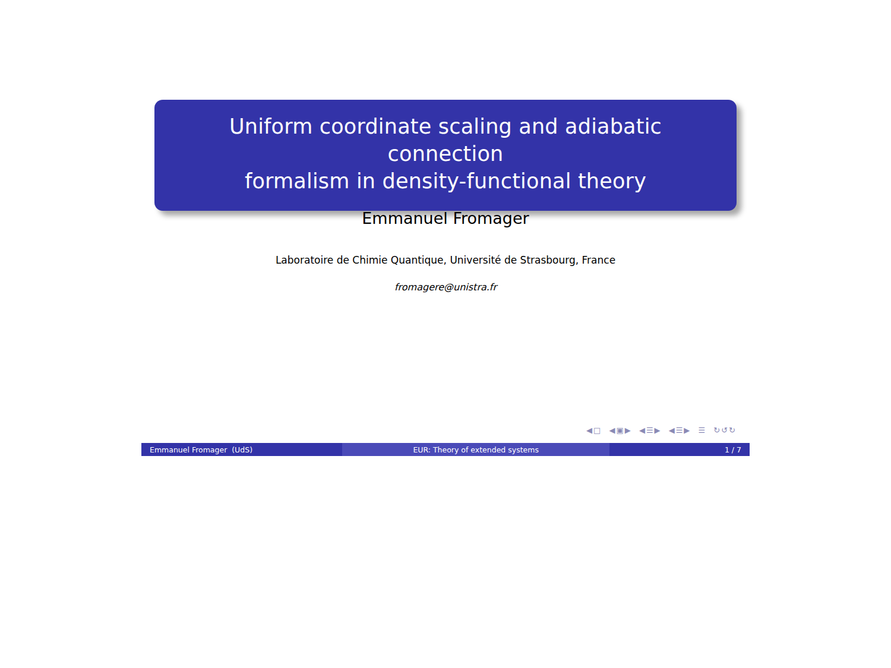Uniform coordinate scaling and adiabatic connection
formalism in density-functional theory
Emmanuel Fromager
Laboratoire de Chimie Quantique, Université de Strasbourg, France
fromagere@unistra.fr
◀□ ◀▣▶ ◀☰▶ ◀☰▶ ☰ ↻↺↻
Emmanuel Fromager (UdS)
EUR: Theory of extended systems
1 / 7